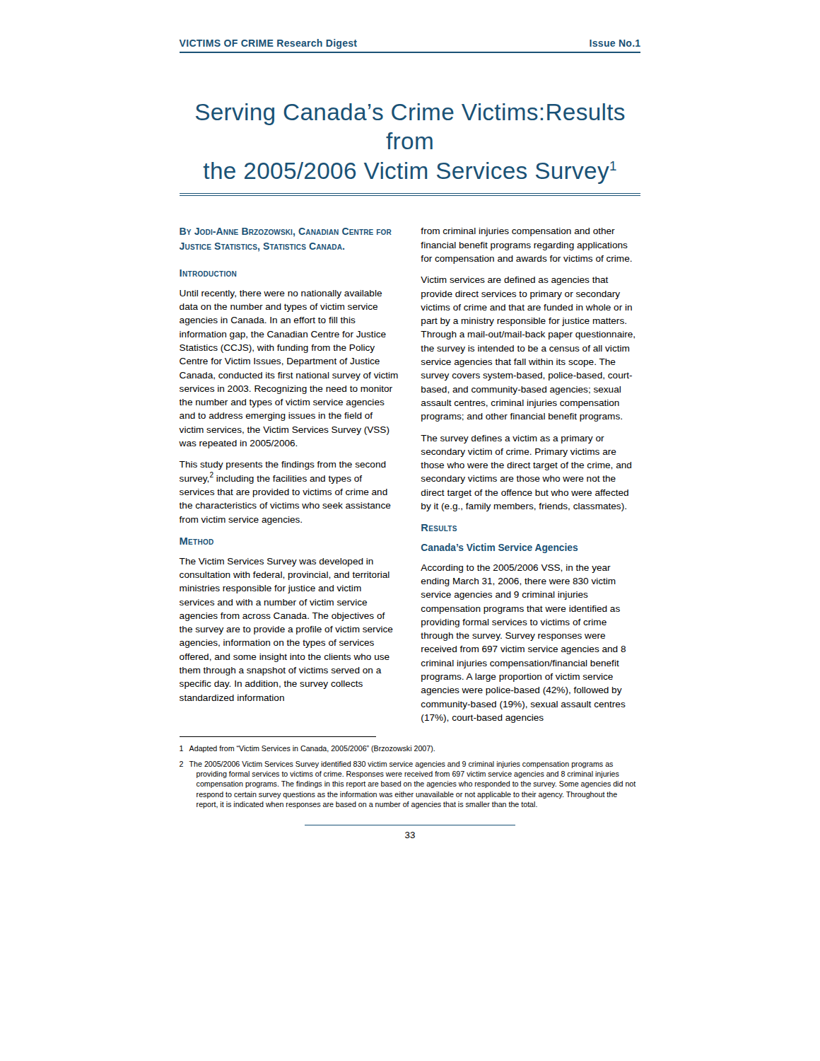VICTIMS OF CRIME Research Digest
Issue No.1
Serving Canada’s Crime Victims:Results from
the 2005/2006 Victim Services Survey1
By Jodi-Anne Brzozowski, Canadian Centre for Justice Statistics, Statistics Canada.
Introduction
Until recently, there were no nationally available data on the number and types of victim service agencies in Canada. In an effort to fill this information gap, the Canadian Centre for Justice Statistics (CCJS), with funding from the Policy Centre for Victim Issues, Department of Justice Canada, conducted its first national survey of victim services in 2003. Recognizing the need to monitor the number and types of victim service agencies and to address emerging issues in the field of victim services, the Victim Services Survey (VSS) was repeated in 2005/2006.
This study presents the findings from the second survey,2 including the facilities and types of services that are provided to victims of crime and the characteristics of victims who seek assistance from victim service agencies.
Method
The Victim Services Survey was developed in consultation with federal, provincial, and territorial ministries responsible for justice and victim services and with a number of victim service agencies from across Canada. The objectives of the survey are to provide a profile of victim service agencies, information on the types of services offered, and some insight into the clients who use them through a snapshot of victims served on a specific day. In addition, the survey collects standardized information
from criminal injuries compensation and other financial benefit programs regarding applications for compensation and awards for victims of crime.
Victim services are defined as agencies that provide direct services to primary or secondary victims of crime and that are funded in whole or in part by a ministry responsible for justice matters. Through a mail-out/mail-back paper questionnaire, the survey is intended to be a census of all victim service agencies that fall within its scope. The survey covers system-based, police-based, court-based, and community-based agencies; sexual assault centres, criminal injuries compensation programs; and other financial benefit programs.
The survey defines a victim as a primary or secondary victim of crime. Primary victims are those who were the direct target of the crime, and secondary victims are those who were not the direct target of the offence but who were affected by it (e.g., family members, friends, classmates).
Results
Canada’s Victim Service Agencies
According to the 2005/2006 VSS, in the year ending March 31, 2006, there were 830 victim service agencies and 9 criminal injuries compensation programs that were identified as providing formal services to victims of crime through the survey. Survey responses were received from 697 victim service agencies and 8 criminal injuries compensation/financial benefit programs. A large proportion of victim service agencies were police-based (42%), followed by community-based (19%), sexual assault centres (17%), court-based agencies
1
Adapted from “Victim Services in Canada, 2005/2006” (Brzozowski 2007).
2
The 2005/2006 Victim Services Survey identified 830 victim service agencies and 9 criminal injuries compensation programs asproviding formal services to victims of crime. Responses were received from 697 victim service agencies and 8 criminal injuries compensation programs. The findings in this report are based on the agencies who responded to the survey. Some agencies did not respond to certain survey questions as the information was either unavailable or not applicable to their agency. Throughout the report, it is indicated when responses are based on a number of agencies that is smaller than the total.
33